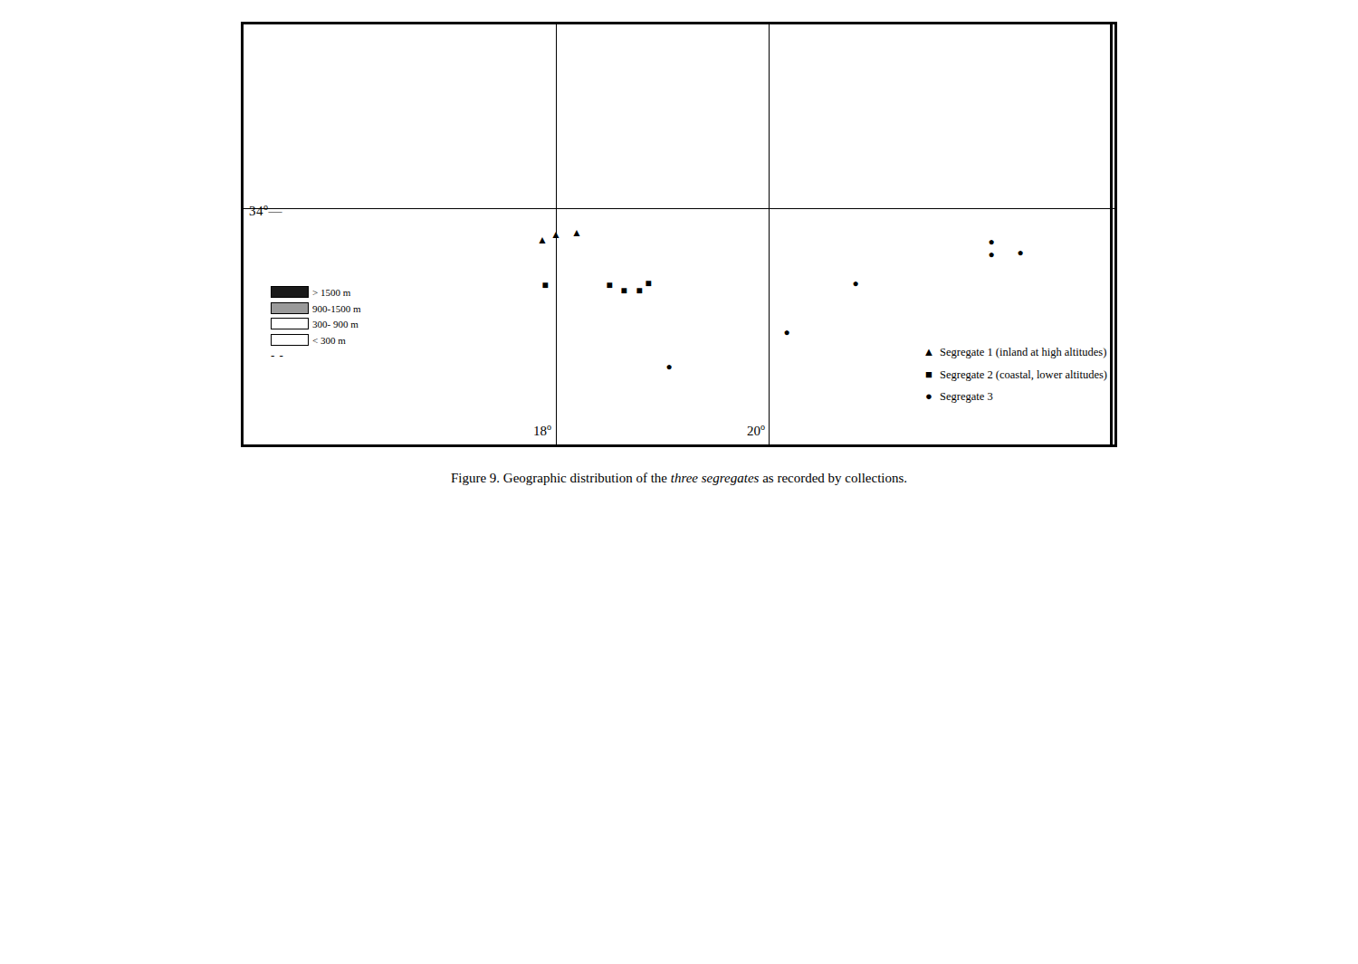34o—
18o
20o
| | > 1500 m |
| | 900-1500 m |
| | 300- 900 m |
| | < 300 m |
| - - | |
▲ Segregate 1 (inland at high altitudes)
■ Segregate 2 (coastal, lower altitudes)
● Segregate 3
▲
▲
▲
■
■
■
■
■
●
●
●
●
●
●
Figure 9. Geographic distribution of the three segregates as recorded by collections.